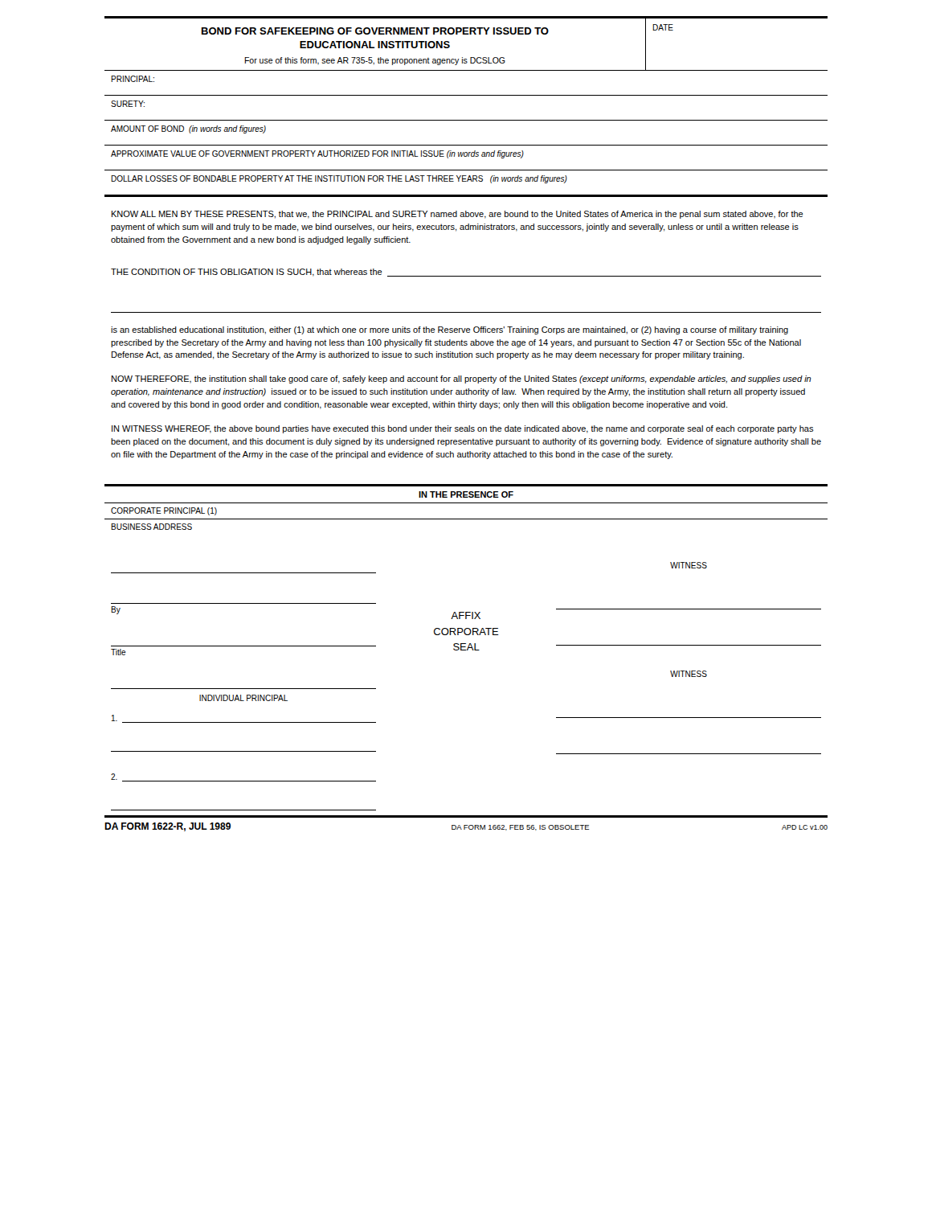BOND FOR SAFEKEEPING OF GOVERNMENT PROPERTY ISSUED TO
EDUCATIONAL INSTITUTIONS
For use of this form, see AR 735-5, the proponent agency is DCSLOG
DATE
PRINCIPAL:
SURETY:
AMOUNT OF BOND (in words and figures)
APPROXIMATE VALUE OF GOVERNMENT PROPERTY AUTHORIZED FOR INITIAL ISSUE (in words and figures)
DOLLAR LOSSES OF BONDABLE PROPERTY AT THE INSTITUTION FOR THE LAST THREE YEARS (in words and figures)
KNOW ALL MEN BY THESE PRESENTS, that we, the PRINCIPAL and SURETY named above, are bound to the United States of America in the penal sum stated above, for the payment of which sum will and truly to be made, we bind ourselves, our heirs, executors, administrators, and successors, jointly and severally, unless or until a written release is obtained from the Government and a new bond is adjudged legally sufficient.
THE CONDITION OF THIS OBLIGATION IS SUCH, that whereas the
is an established educational institution, either (1) at which one or more units of the Reserve Officers' Training Corps are maintained, or (2) having a course of military training prescribed by the Secretary of the Army and having not less than 100 physically fit students above the age of 14 years, and pursuant to Section 47 or Section 55c of the National Defense Act, as amended, the Secretary of the Army is authorized to issue to such institution such property as he may deem necessary for proper military training.
NOW THEREFORE, the institution shall take good care of, safely keep and account for all property of the United States (except uniforms, expendable articles, and supplies used in operation, maintenance and instruction) issued or to be issued to such institution under authority of law. When required by the Army, the institution shall return all property issued and covered by this bond in good order and condition, reasonable wear excepted, within thirty days; only then will this obligation become inoperative and void.
IN WITNESS WHEREOF, the above bound parties have executed this bond under their seals on the date indicated above, the name and corporate seal of each corporate party has been placed on the document, and this document is duly signed by its undersigned representative pursuant to authority of its governing body. Evidence of signature authority shall be on file with the Department of the Army in the case of the principal and evidence of such authority attached to this bond in the case of the surety.
IN THE PRESENCE OF
CORPORATE PRINCIPAL (1)
BUSINESS ADDRESS
By
Title
INDIVIDUAL PRINCIPAL
1.
2.
AFFIX
CORPORATE
SEAL
WITNESS
WITNESS
DA FORM 1622-R, JUL 1989
DA FORM 1662, FEB 56, IS OBSOLETE
APD LC v1.00